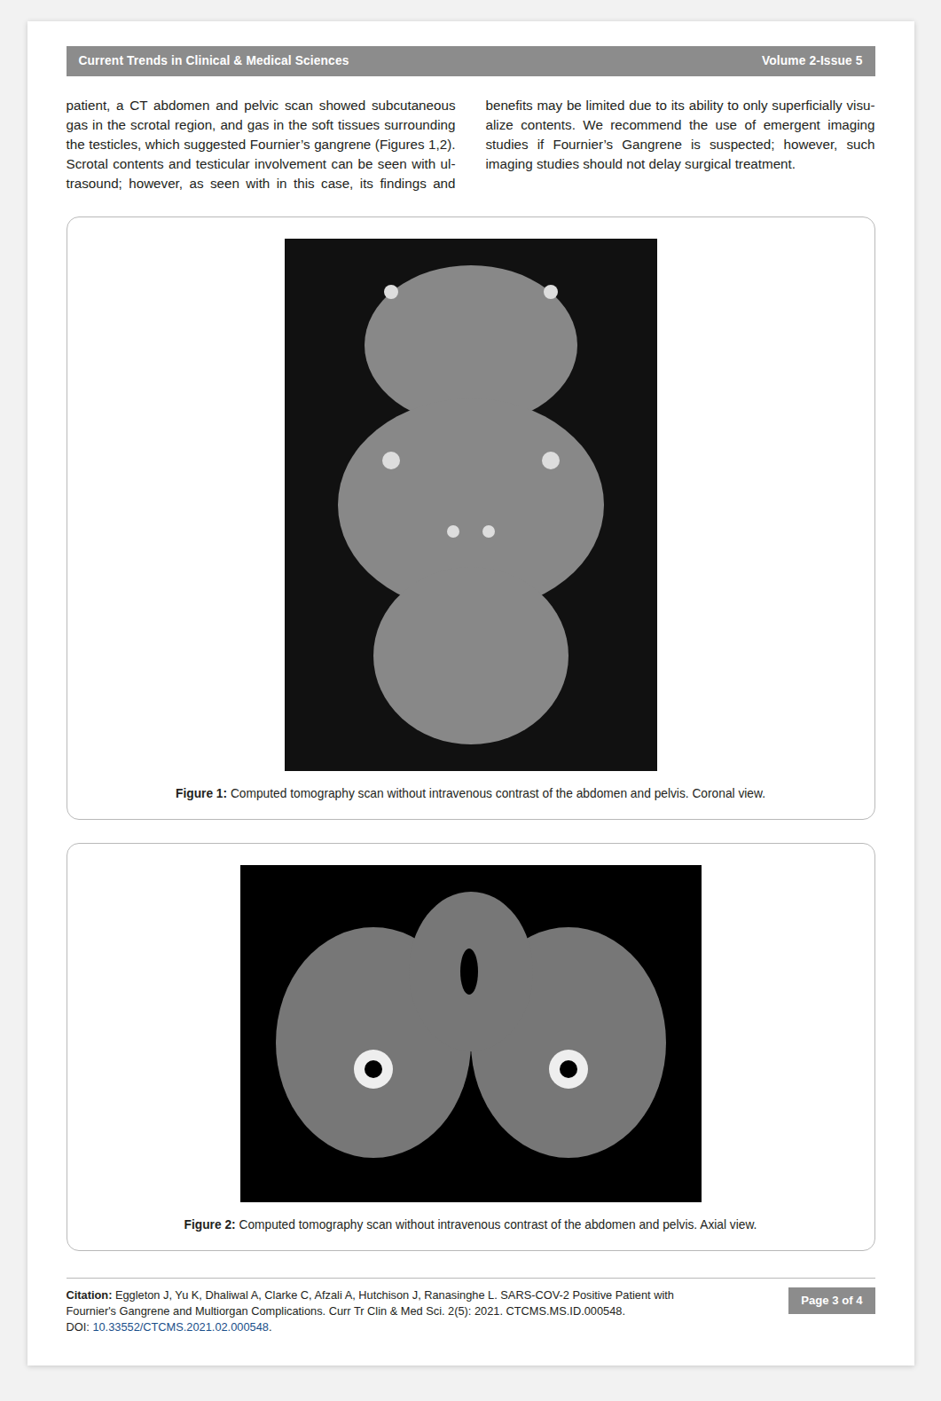Current Trends in Clinical & Medical Sciences Volume 2-Issue 5
patient, a CT abdomen and pelvic scan showed subcutaneous gas in the scrotal region, and gas in the soft tissues surrounding the testicles, which suggested Fournier’s gangrene (Figures 1,2). Scrotal contents and testicular involvement can be seen with ultrasound; however, as seen with in this case, its findings and benefits may be limited due to its ability to only superficially visualize contents. We recommend the use of emergent imaging studies if Fournier’s Gangrene is suspected; however, such imaging studies should not delay surgical treatment.
Figure 1: Computed tomography scan without intravenous contrast of the abdomen and pelvis. Coronal view.
Figure 2: Computed tomography scan without intravenous contrast of the abdomen and pelvis. Axial view.
Citation: Eggleton J, Yu K, Dhaliwal A, Clarke C, Afzali A, Hutchison J, Ranasinghe L. SARS-COV-2 Positive Patient with Fournier's Gangrene and Multiorgan Complications. Curr Tr Clin & Med Sci. 2(5): 2021. CTCMS.MS.ID.000548.
DOI: 10.33552/CTCMS.2021.02.000548.
Page 3 of 4